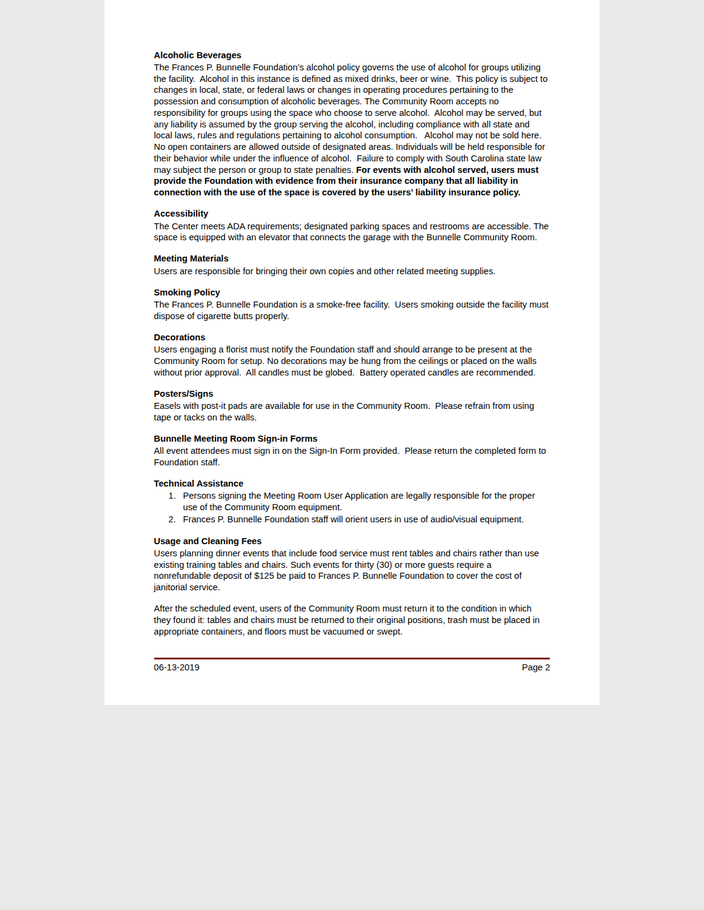Alcoholic Beverages
The Frances P. Bunnelle Foundation’s alcohol policy governs the use of alcohol for groups utilizing the facility. Alcohol in this instance is defined as mixed drinks, beer or wine. This policy is subject to changes in local, state, or federal laws or changes in operating procedures pertaining to the possession and consumption of alcoholic beverages. The Community Room accepts no responsibility for groups using the space who choose to serve alcohol. Alcohol may be served, but any liability is assumed by the group serving the alcohol, including compliance with all state and local laws, rules and regulations pertaining to alcohol consumption. Alcohol may not be sold here. No open containers are allowed outside of designated areas. Individuals will be held responsible for their behavior while under the influence of alcohol. Failure to comply with South Carolina state law may subject the person or group to state penalties. For events with alcohol served, users must provide the Foundation with evidence from their insurance company that all liability in connection with the use of the space is covered by the users’ liability insurance policy.
Accessibility
The Center meets ADA requirements; designated parking spaces and restrooms are accessible. The space is equipped with an elevator that connects the garage with the Bunnelle Community Room.
Meeting Materials
Users are responsible for bringing their own copies and other related meeting supplies.
Smoking Policy
The Frances P. Bunnelle Foundation is a smoke-free facility. Users smoking outside the facility must dispose of cigarette butts properly.
Decorations
Users engaging a florist must notify the Foundation staff and should arrange to be present at the Community Room for setup. No decorations may be hung from the ceilings or placed on the walls without prior approval. All candles must be globed. Battery operated candles are recommended.
Posters/Signs
Easels with post-it pads are available for use in the Community Room. Please refrain from using tape or tacks on the walls.
Bunnelle Meeting Room Sign-in Forms
All event attendees must sign in on the Sign-In Form provided. Please return the completed form to Foundation staff.
Technical Assistance
Persons signing the Meeting Room User Application are legally responsible for the proper use of the Community Room equipment.
Frances P. Bunnelle Foundation staff will orient users in use of audio/visual equipment.
Usage and Cleaning Fees
Users planning dinner events that include food service must rent tables and chairs rather than use existing training tables and chairs. Such events for thirty (30) or more guests require a nonrefundable deposit of $125 be paid to Frances P. Bunnelle Foundation to cover the cost of janitorial service.
After the scheduled event, users of the Community Room must return it to the condition in which they found it: tables and chairs must be returned to their original positions, trash must be placed in appropriate containers, and floors must be vacuumed or swept.
06-13-2019 Page 2